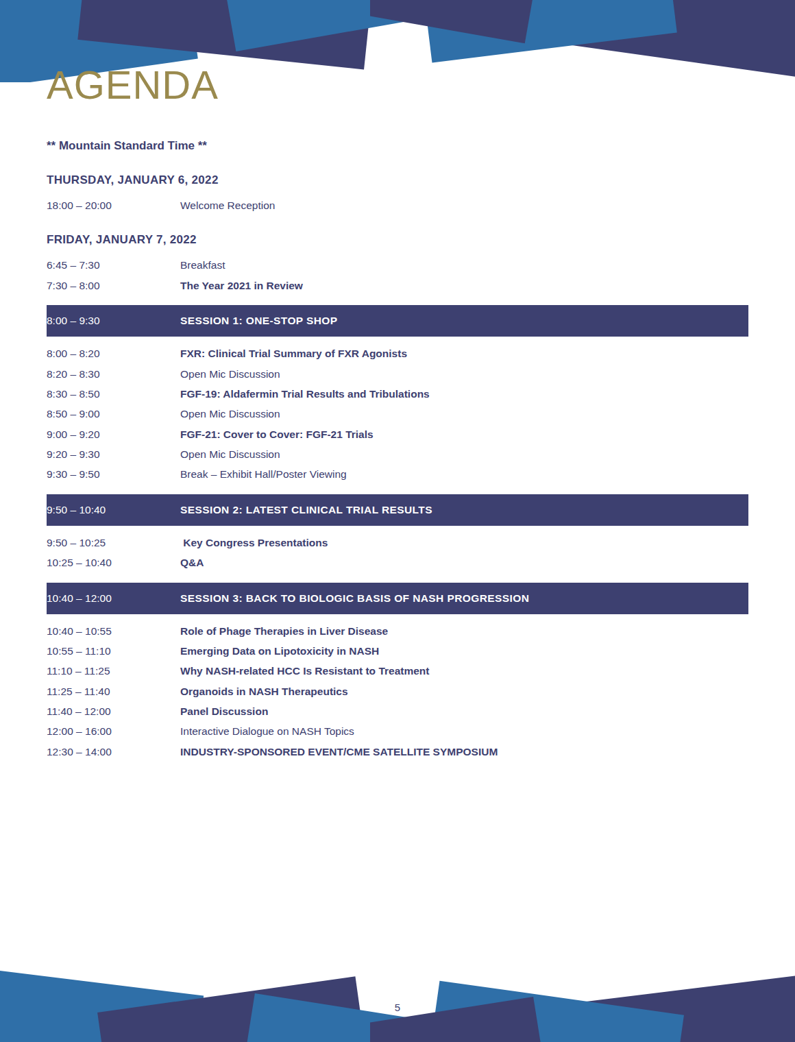AGENDA
** Mountain Standard Time **
THURSDAY, JANUARY 6, 2022
| 18:00 – 20:00 | Welcome Reception |
FRIDAY, JANUARY 7, 2022
| 6:45 – 7:30 | Breakfast |
| 7:30 – 8:00 | The Year 2021 in Review |
8:00 – 9:30
SESSION 1: ONE-STOP SHOP
| 8:00 – 8:20 | FXR: Clinical Trial Summary of FXR Agonists |
| 8:20 – 8:30 | Open Mic Discussion |
| 8:30 – 8:50 | FGF-19: Aldafermin Trial Results and Tribulations |
| 8:50 – 9:00 | Open Mic Discussion |
| 9:00 – 9:20 | FGF-21: Cover to Cover: FGF-21 Trials |
| 9:20 – 9:30 | Open Mic Discussion |
| 9:30 – 9:50 | Break – Exhibit Hall/Poster Viewing |
9:50 – 10:40
SESSION 2: LATEST CLINICAL TRIAL RESULTS
| 9:50 – 10:25 | Key Congress Presentations |
| 10:25 – 10:40 | Q&A |
10:40 – 12:00
SESSION 3: BACK TO BIOLOGIC BASIS OF NASH PROGRESSION
| 10:40 – 10:55 | Role of Phage Therapies in Liver Disease |
| 10:55 – 11:10 | Emerging Data on Lipotoxicity in NASH |
| 11:10 – 11:25 | Why NASH-related HCC Is Resistant to Treatment |
| 11:25 – 11:40 | Organoids in NASH Therapeutics |
| 11:40 – 12:00 | Panel Discussion |
| 12:00 – 16:00 | Interactive Dialogue on NASH Topics |
| 12:30 – 14:00 | INDUSTRY-SPONSORED EVENT/CME SATELLITE SYMPOSIUM |
5